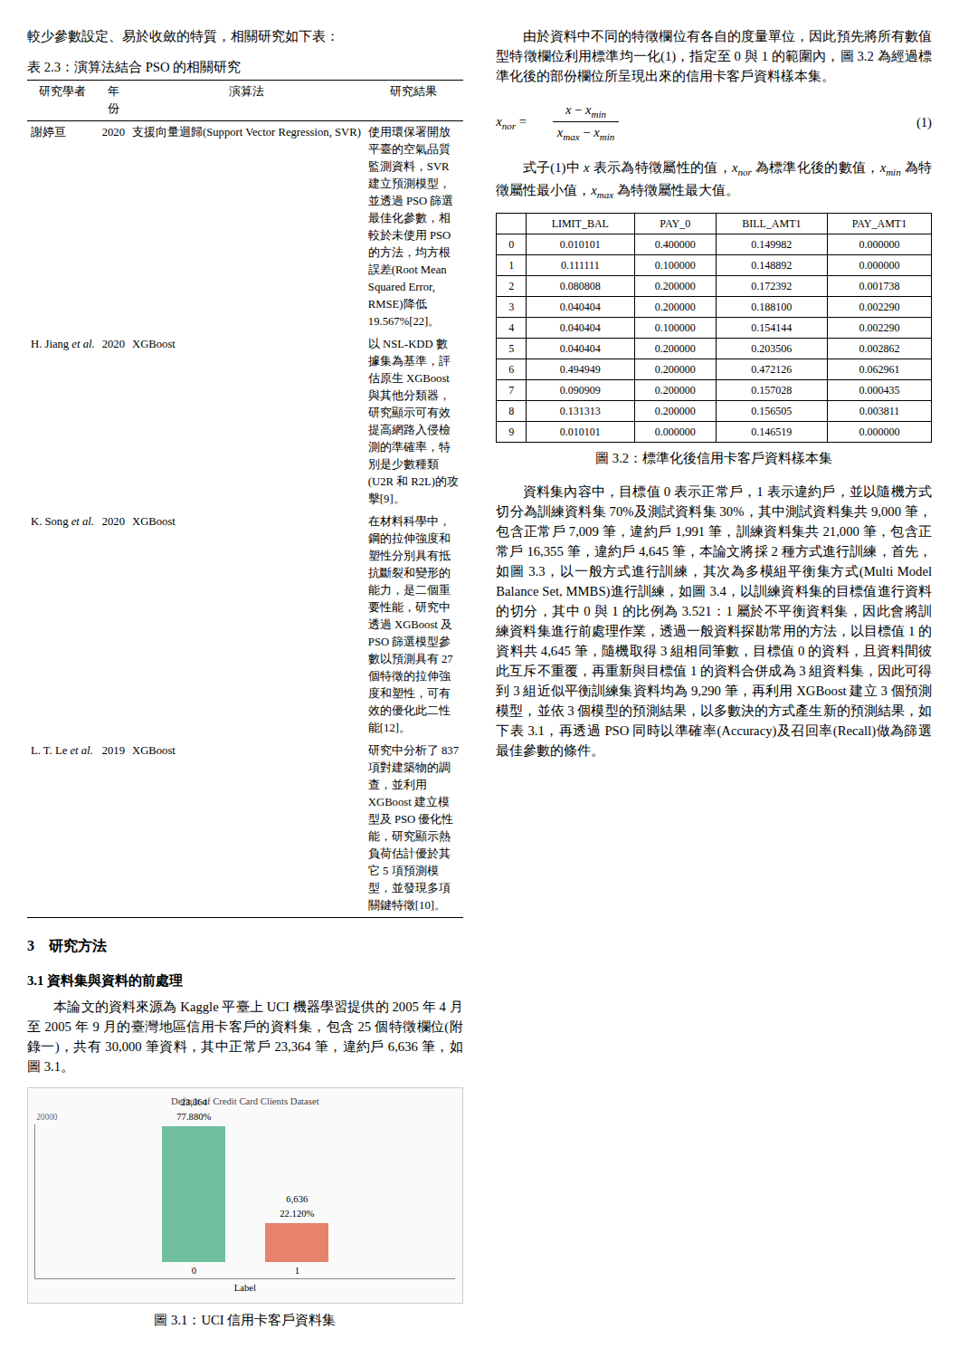較少參數設定、易於收斂的特質，相關研究如下表：
表 2.3：演算法結合 PSO 的相關研究
| 研究學者 | 年份 | 演算法 | 研究結果 |
| --- | --- | --- | --- |
| 謝婷亘 | 2020 | 支援向量迴歸(Support Vector Regression, SVR) | 使用環保署開放平臺的空氣品質監測資料，SVR 建立預測模型，並透過 PSO 篩選最佳化參數，相較於未使用 PSO 的方法，均方根誤差(Root Mean Squared Error, RMSE)降低 19.567%[22]。 |
| H. Jiang et al. | 2020 | XGBoost | 以 NSL-KDD 數據集為基準，評估原生 XGBoost 與其他分類器，研究顯示可有效提高網路入侵檢測的準確率，特別是少數種類(U2R 和 R2L)的攻擊[9]。 |
| K. Song et al. | 2020 | XGBoost | 在材料科學中，鋼的拉伸強度和塑性分別具有抵抗斷裂和變形的能力，是二個重要性能，研究中透過 XGBoost 及 PSO 篩選模型參數以預測具有 27 個特徵的拉伸強度和塑性，可有效的優化此二性能[12]。 |
| L. T. Le et al. | 2019 | XGBoost | 研究中分析了 837 項對建築物的調查，並利用 XGBoost 建立模型及 PSO 優化性能，研究顯示熱負荷估計優於其它 5 項預測模型，並發現多項關鍵特徵[10]。 |
3　研究方法
3.1 資料集與資料的前處理
本論文的資料來源為 Kaggle 平臺上 UCI 機器學習提供的 2005 年 4 月至 2005 年 9 月的臺灣地區信用卡客戶的資料集，包含 25 個特徵欄位(附錄一)，共有 30,000 筆資料，其中正常戶 23,364 筆，違約戶 6,636 筆，如圖 3.1。
Default of Credit Card Clients Dataset
20000
23,364
77.880%
0
6,636
22.120%
1
Label
圖 3.1：UCI 信用卡客戶資料集
由於資料中不同的特徵欄位有各自的度量單位，因此預先將所有數值型特徵欄位利用標準均一化(1)，指定至 0 與 1 的範圍內，圖 3.2 為經過標準化後的部份欄位所呈現出來的信用卡客戶資料樣本集。
xnor = x − xmin xmax − xmin (1)
式子(1)中 x 表示為特徵屬性的值，xnor 為標準化後的數值，xmin 為特徵屬性最小值，xmax 為特徵屬性最大值。
| | LIMIT_BAL | PAY_0 | BILL_AMT1 | PAY_AMT1 |
| --- | --- | --- | --- | --- |
| 0 | 0.010101 | 0.400000 | 0.149982 | 0.000000 |
| 1 | 0.111111 | 0.100000 | 0.148892 | 0.000000 |
| 2 | 0.080808 | 0.200000 | 0.172392 | 0.001738 |
| 3 | 0.040404 | 0.200000 | 0.188100 | 0.002290 |
| 4 | 0.040404 | 0.100000 | 0.154144 | 0.002290 |
| 5 | 0.040404 | 0.200000 | 0.203506 | 0.002862 |
| 6 | 0.494949 | 0.200000 | 0.472126 | 0.062961 |
| 7 | 0.090909 | 0.200000 | 0.157028 | 0.000435 |
| 8 | 0.131313 | 0.200000 | 0.156505 | 0.003811 |
| 9 | 0.010101 | 0.000000 | 0.146519 | 0.000000 |
圖 3.2：標準化後信用卡客戶資料樣本集
資料集內容中，目標值 0 表示正常戶，1 表示違約戶，並以隨機方式切分為訓練資料集 70%及測試資料集 30%，其中測試資料集共 9,000 筆，包含正常戶 7,009 筆，違約戶 1,991 筆，訓練資料集共 21,000 筆，包含正常戶 16,355 筆，違約戶 4,645 筆，本論文將採 2 種方式進行訓練，首先，如圖 3.3，以一般方式進行訓練，其次為多模組平衡集方式(Multi Model Balance Set, MMBS)進行訓練，如圖 3.4，以訓練資料集的目標值進行資料的切分，其中 0 與 1 的比例為 3.521：1 屬於不平衡資料集，因此會將訓練資料集進行前處理作業，透過一般資料探勘常用的方法，以目標值 1 的資料共 4,645 筆，隨機取得 3 組相同筆數，目標值 0 的資料，且資料間彼此互斥不重覆，再重新與目標值 1 的資料合併成為 3 組資料集，因此可得到 3 組近似平衡訓練集資料均為 9,290 筆，再利用 XGBoost 建立 3 個預測模型，並依 3 個模型的預測結果，以多數決的方式產生新的預測結果，如下表 3.1，再透過 PSO 同時以準確率(Accuracy)及召回率(Recall)做為篩選最佳參數的條件。